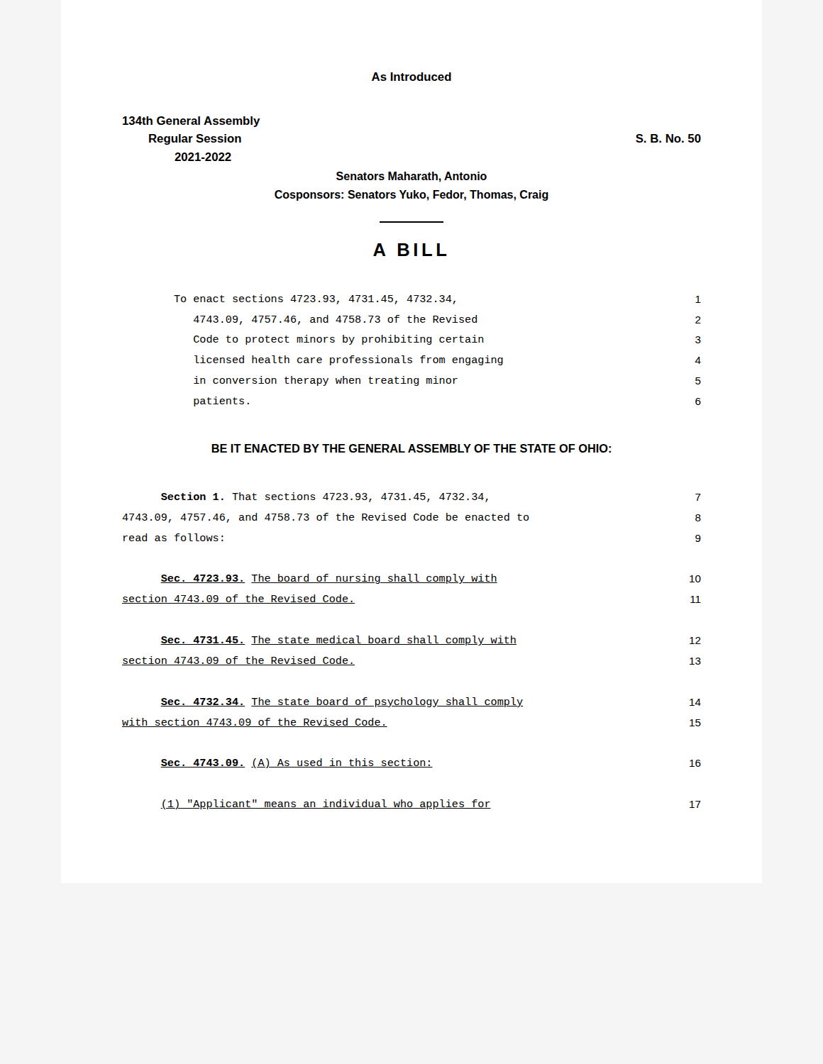As Introduced
134th General Assembly
Regular Session2021-2022 S. B. No. 50
Senators Maharath, Antonio
Cosponsors: Senators Yuko, Fedor, Thomas, Craig
A BILL
| To enact sections 4723.93, 4731.45, 4732.34, 4743.09, 4757.46, and 4758.73 of the Revised Code to protect minors by prohibiting certain licensed health care professionals from engaging in conversion therapy when treating minor patients. | 1 2 3 4 5 6 |
BE IT ENACTED BY THE GENERAL ASSEMBLY OF THE STATE OF OHIO:
| Section 1. That sections 4723.93, 4731.45, 4732.34, 4743.09, 4757.46, and 4758.73 of the Revised Code be enacted to read as follows: Sec. 4723.93. The board of nursing shall comply with section 4743.09 of the Revised Code. Sec. 4731.45. The state medical board shall comply with section 4743.09 of the Revised Code. Sec. 4732.34. The state board of psychology shall comply with section 4743.09 of the Revised Code. Sec. 4743.09. (A) As used in this section: (1) "Applicant" means an individual who applies for | 7 8 9 10 11 12 13 14 15 16 17 |